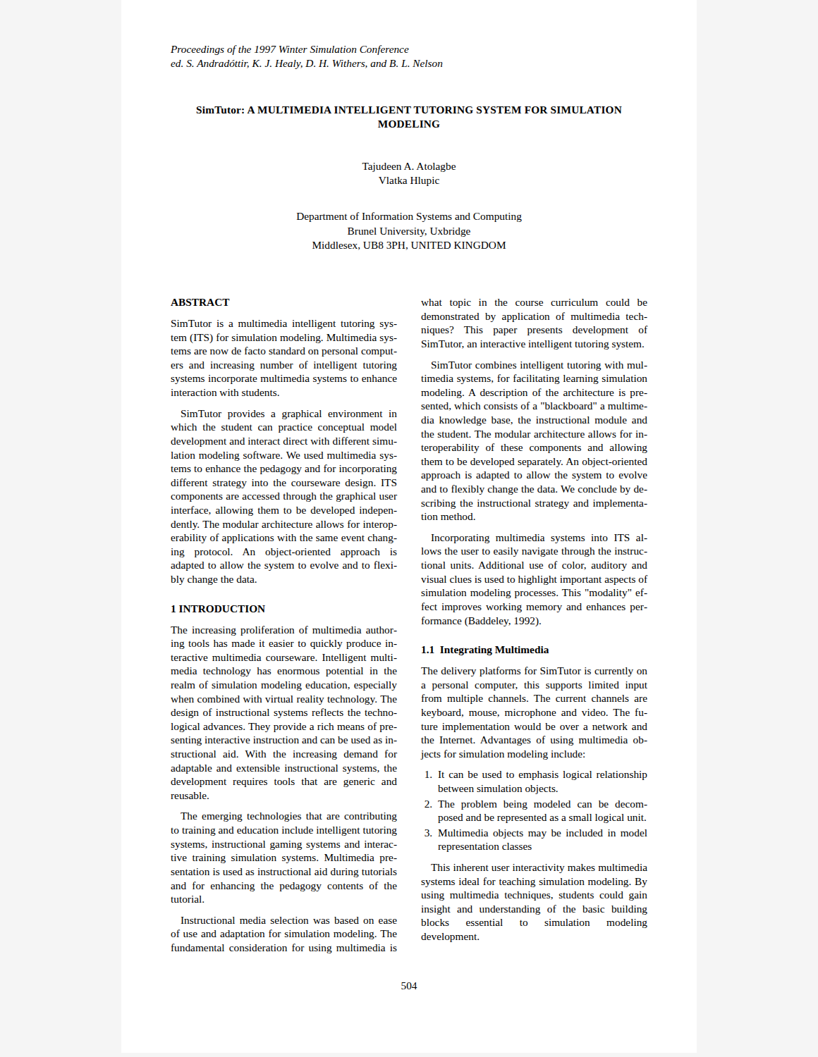Proceedings of the 1997 Winter Simulation Conference
ed. S. Andradóttir, K. J. Healy, D. H. Withers, and B. L. Nelson
SimTutor: A MULTIMEDIA INTELLIGENT TUTORING SYSTEM FOR SIMULATION MODELING
Tajudeen A. Atolagbe
Vlatka Hlupic
Department of Information Systems and Computing
Brunel University, Uxbridge
Middlesex, UB8 3PH, UNITED KINGDOM
ABSTRACT
SimTutor is a multimedia intelligent tutoring system (ITS) for simulation modeling. Multimedia systems are now de facto standard on personal computers and increasing number of intelligent tutoring systems incorporate multimedia systems to enhance interaction with students.
SimTutor provides a graphical environment in which the student can practice conceptual model development and interact direct with different simulation modeling software. We used multimedia systems to enhance the pedagogy and for incorporating different strategy into the courseware design. ITS components are accessed through the graphical user interface, allowing them to be developed independently. The modular architecture allows for interoperability of applications with the same event changing protocol. An object-oriented approach is adapted to allow the system to evolve and to flexibly change the data.
1 INTRODUCTION
The increasing proliferation of multimedia authoring tools has made it easier to quickly produce interactive multimedia courseware. Intelligent multimedia technology has enormous potential in the realm of simulation modeling education, especially when combined with virtual reality technology. The design of instructional systems reflects the technological advances. They provide a rich means of presenting interactive instruction and can be used as instructional aid. With the increasing demand for adaptable and extensible instructional systems, the development requires tools that are generic and reusable.
The emerging technologies that are contributing to training and education include intelligent tutoring systems, instructional gaming systems and interactive training simulation systems. Multimedia presentation is used as instructional aid during tutorials and for enhancing the pedagogy contents of the tutorial.
Instructional media selection was based on ease of use and adaptation for simulation modeling. The fundamental consideration for using multimedia is what topic in the course curriculum could be demonstrated by application of multimedia techniques? This paper presents development of SimTutor, an interactive intelligent tutoring system.
SimTutor combines intelligent tutoring with multimedia systems, for facilitating learning simulation modeling. A description of the architecture is presented, which consists of a "blackboard" a multimedia knowledge base, the instructional module and the student. The modular architecture allows for interoperability of these components and allowing them to be developed separately. An object-oriented approach is adapted to allow the system to evolve and to flexibly change the data. We conclude by describing the instructional strategy and implementation method.
Incorporating multimedia systems into ITS allows the user to easily navigate through the instructional units. Additional use of color, auditory and visual clues is used to highlight important aspects of simulation modeling processes. This "modality" effect improves working memory and enhances performance (Baddeley, 1992).
1.1 Integrating Multimedia
The delivery platforms for SimTutor is currently on a personal computer, this supports limited input from multiple channels. The current channels are keyboard, mouse, microphone and video. The future implementation would be over a network and the Internet. Advantages of using multimedia objects for simulation modeling include:
It can be used to emphasis logical relationship between simulation objects.
The problem being modeled can be decomposed and be represented as a small logical unit.
Multimedia objects may be included in model representation classes
This inherent user interactivity makes multimedia systems ideal for teaching simulation modeling. By using multimedia techniques, students could gain insight and understanding of the basic building blocks essential to simulation modeling development.
504